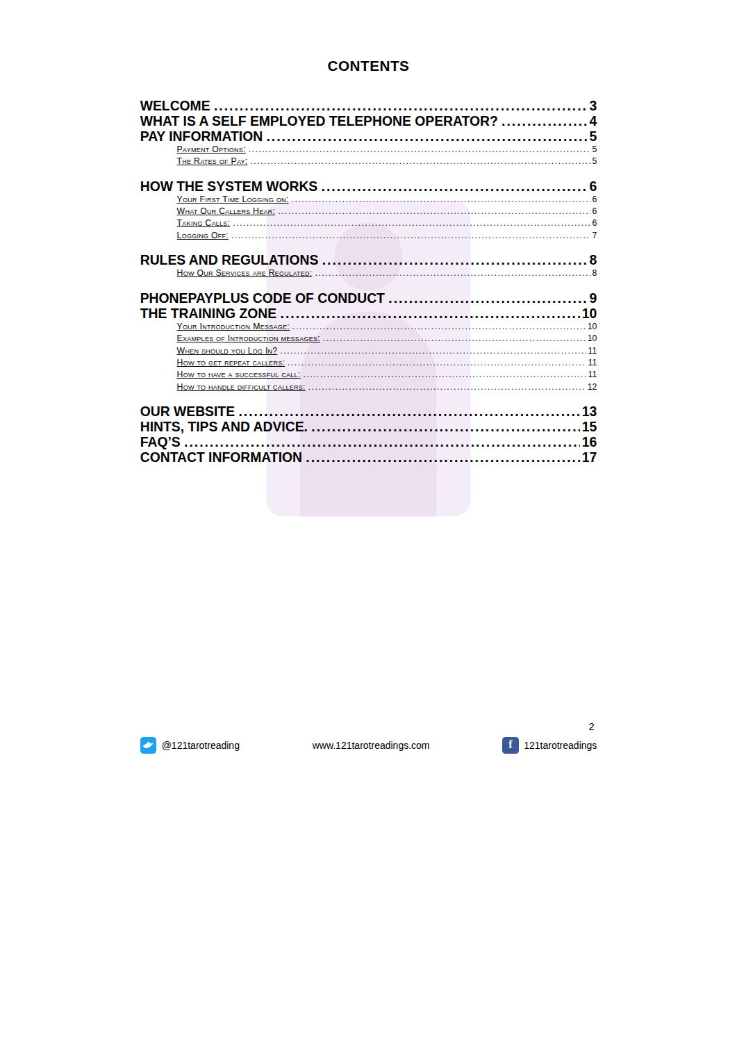CONTENTS
WELCOME................................................................................. 3
WHAT IS A SELF EMPLOYED TELEPHONE OPERATOR?..................... 4
PAY INFORMATION....................................................................... 5
Payment Options:................................................................................................................................. 5
The Rates of Pay:.................................................................................................................................. 5
HOW THE SYSTEM WORKS........................................................... 6
Your First Time Logging on:..................................................................................................... 6
What Our Callers Hear:.......................................................................................................... 6
Taking Calls:....................................................................................................................................... 6
Logging Off:....................................................................................................................................... 7
RULES AND REGULATIONS........................................................... 8
How Our Services are Regulated:..................................................................................... 8
PHONEPAYPLUS CODE OF CONDUCT............................................ 9
THE TRAINING ZONE.................................................................... 10
Your Introduction Message:..................................................................................................... 10
Examples of Introduction messages:................................................................................. 10
When should you Log In?......................................................................................................... 11
How to get repeat callers:......................................................................................................... 11
How to have a successful call:................................................................................................. 11
How to handle difficult callers:................................................................................................. 12
OUR WEBSITE............................................................................. 13
HINTS, TIPS AND ADVICE............................................................ 15
FAQ’S......................................................................................... 16
CONTACT INFORMATION............................................................ 17
2
@121tarotreading
www.121tarotreadings.com
121tarotreadings